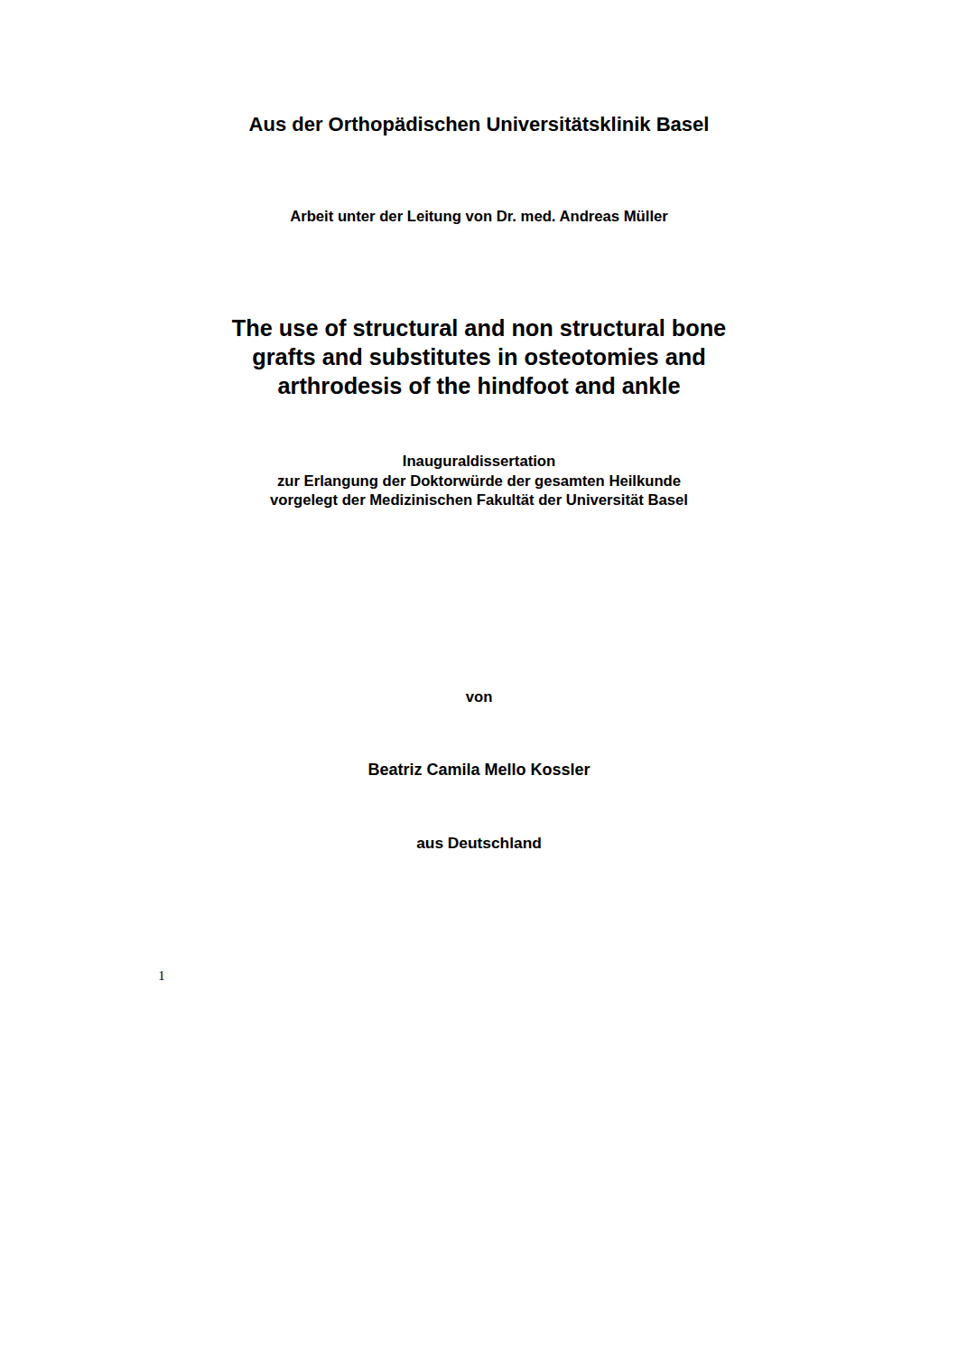Aus der Orthopädischen Universitätsklinik Basel
Arbeit unter der Leitung von Dr. med. Andreas Müller
The use of structural and non structural bone grafts and substitutes in osteotomies and arthrodesis of the hindfoot and ankle
Inauguraldissertation
zur Erlangung der Doktorwürde der gesamten Heilkunde
vorgelegt der Medizinischen Fakultät der Universität Basel
von
Beatriz Camila Mello Kossler
aus Deutschland
1